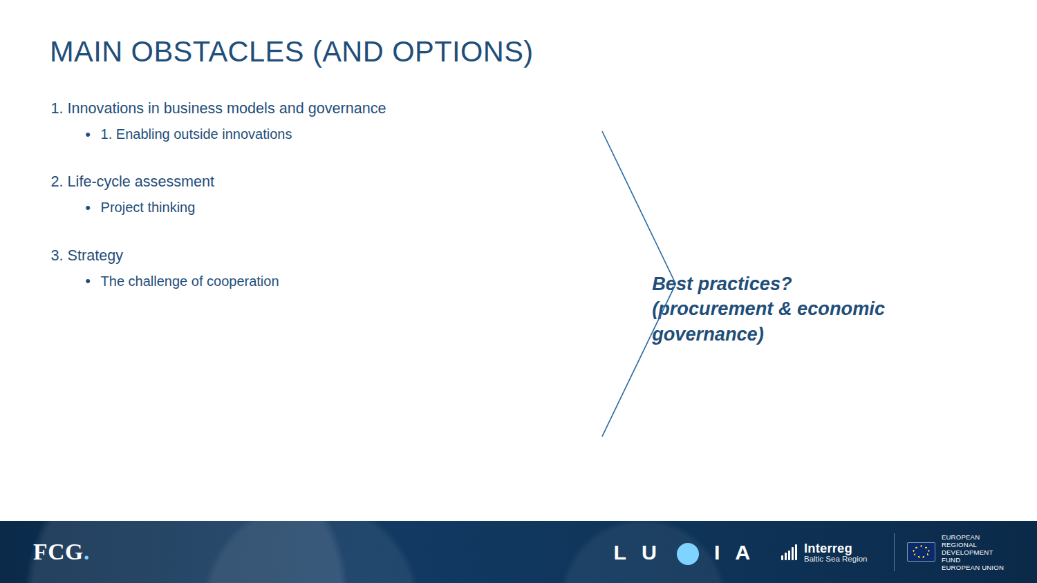MAIN OBSTACLES (AND OPTIONS)
Innovations in business models and governance
1. Enabling outside innovations
Life-cycle assessment
Project thinking
Strategy
The challenge of cooperation
Best practices?
(procurement & economic governance)
FCG.
L U I A
Interreg
Baltic Sea Region
European
Regional
Development
Fund
European Union